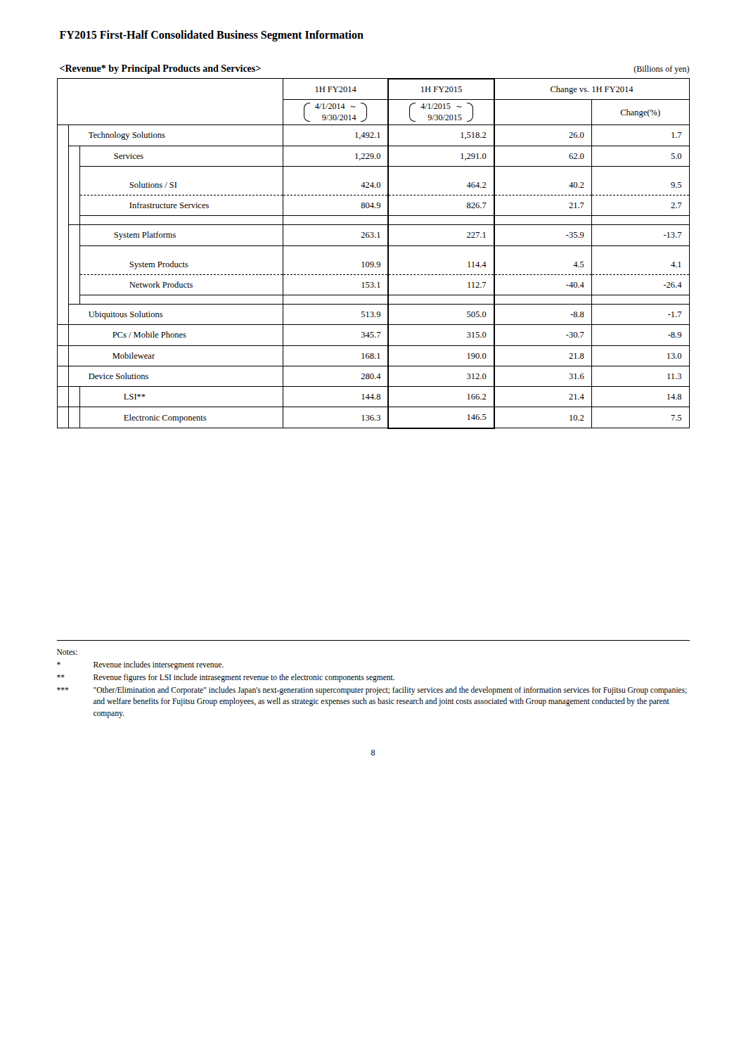FY2015 First-Half Consolidated Business Segment Information
<Revenue* by Principal Products and Services>
(Billions of yen)
| | 1H FY2014 | 1H FY2015 | Change vs. 1H FY2014 |
| --- | --- | --- | --- |
| 4/1/2014 ～ 9/30/2014 | 4/1/2015 ～ 9/30/2015 | | Change(%) |
| | Technology Solutions | 1,492.1 | 1,518.2 | 26.0 | 1.7 |
| | Services | 1,229.0 | 1,291.0 | 62.0 | 5.0 |
| Solutions / SI | 424.0 | 464.2 | 40.2 | 9.5 |
| Infrastructure Services | 804.9 | 826.7 | 21.7 | 2.7 |
| | System Platforms | 263.1 | 227.1 | -35.9 | -13.7 |
| System Products | 109.9 | 114.4 | 4.5 | 4.1 |
| Network Products | 153.1 | 112.7 | -40.4 | -26.4 |
| Ubiquitous Solutions | 513.9 | 505.0 | -8.8 | -1.7 |
| | PCs / Mobile Phones | 345.7 | 315.0 | -30.7 | -8.9 |
| | Mobilewear | 168.1 | 190.0 | 21.8 | 13.0 |
| | Device Solutions | 280.4 | 312.0 | 31.6 | 11.3 |
| | | LSI** | 144.8 | 166.2 | 21.4 | 14.8 |
| | | Electronic Components | 136.3 | 146.5 | 10.2 | 7.5 |
Notes:
*
Revenue includes intersegment revenue.
**
Revenue figures for LSI include intrasegment revenue to the electronic components segment.
***
"Other/Elimination and Corporate" includes Japan's next-generation supercomputer project; facility services and the development of information services for Fujitsu Group companies; and welfare benefits for Fujitsu Group employees, as well as strategic expenses such as basic research and joint costs associated with Group management conducted by the parent company.
8